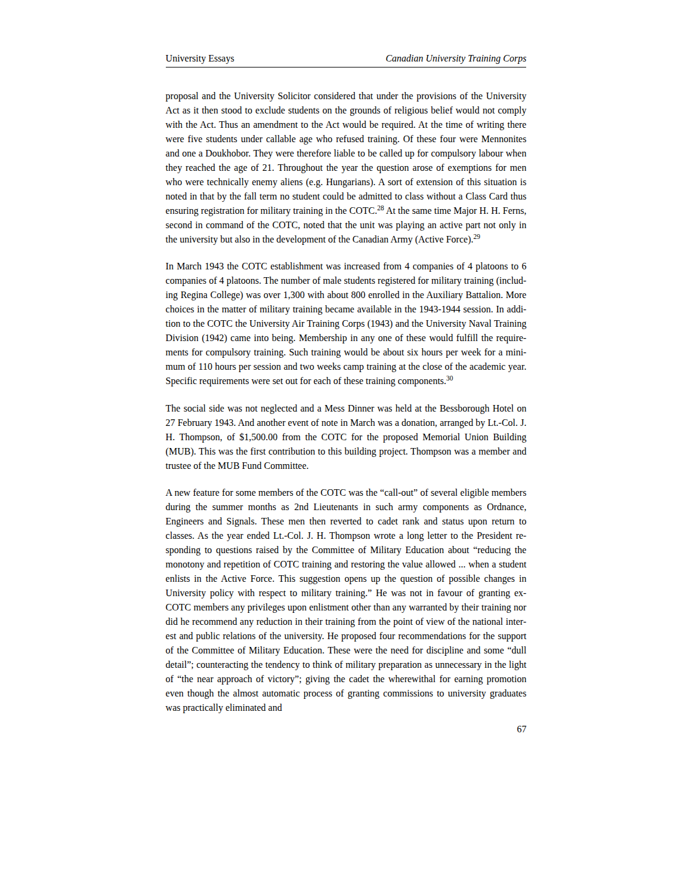University Essays Canadian University Training Corps
proposal and the University Solicitor considered that under the provisions of the University Act as it then stood to exclude students on the grounds of religious belief would not comply with the Act. Thus an amendment to the Act would be required. At the time of writing there were five students under callable age who refused training. Of these four were Mennonites and one a Doukhobor. They were therefore liable to be called up for compulsory labour when they reached the age of 21. Throughout the year the question arose of exemptions for men who were technically enemy aliens (e.g. Hungarians). A sort of extension of this situation is noted in that by the fall term no student could be admitted to class without a Class Card thus ensuring registration for military training in the COTC.28 At the same time Major H. H. Ferns, second in command of the COTC, noted that the unit was playing an active part not only in the university but also in the development of the Canadian Army (Active Force).29
In March 1943 the COTC establishment was increased from 4 companies of 4 platoons to 6 companies of 4 platoons. The number of male students registered for military training (including Regina College) was over 1,300 with about 800 enrolled in the Auxiliary Battalion. More choices in the matter of military training became available in the 1943-1944 session. In addition to the COTC the University Air Training Corps (1943) and the University Naval Training Division (1942) came into being. Membership in any one of these would fulfill the requirements for compulsory training. Such training would be about six hours per week for a minimum of 110 hours per session and two weeks camp training at the close of the academic year. Specific requirements were set out for each of these training components.30
The social side was not neglected and a Mess Dinner was held at the Bessborough Hotel on 27 February 1943. And another event of note in March was a donation, arranged by Lt.-Col. J. H. Thompson, of $1,500.00 from the COTC for the proposed Memorial Union Building (MUB). This was the first contribution to this building project. Thompson was a member and trustee of the MUB Fund Committee.
A new feature for some members of the COTC was the “call-out” of several eligible members during the summer months as 2nd Lieutenants in such army components as Ordnance, Engineers and Signals. These men then reverted to cadet rank and status upon return to classes. As the year ended Lt.-Col. J. H. Thompson wrote a long letter to the President responding to questions raised by the Committee of Military Education about “reducing the monotony and repetition of COTC training and restoring the value allowed ... when a student enlists in the Active Force. This suggestion opens up the question of possible changes in University policy with respect to military training.” He was not in favour of granting ex-COTC members any privileges upon enlistment other than any warranted by their training nor did he recommend any reduction in their training from the point of view of the national interest and public relations of the university. He proposed four recommendations for the support of the Committee of Military Education. These were the need for discipline and some “dull detail”; counteracting the tendency to think of military preparation as unnecessary in the light of “the near approach of victory”; giving the cadet the wherewithal for earning promotion even though the almost automatic process of granting commissions to university graduates was practically eliminated and
67